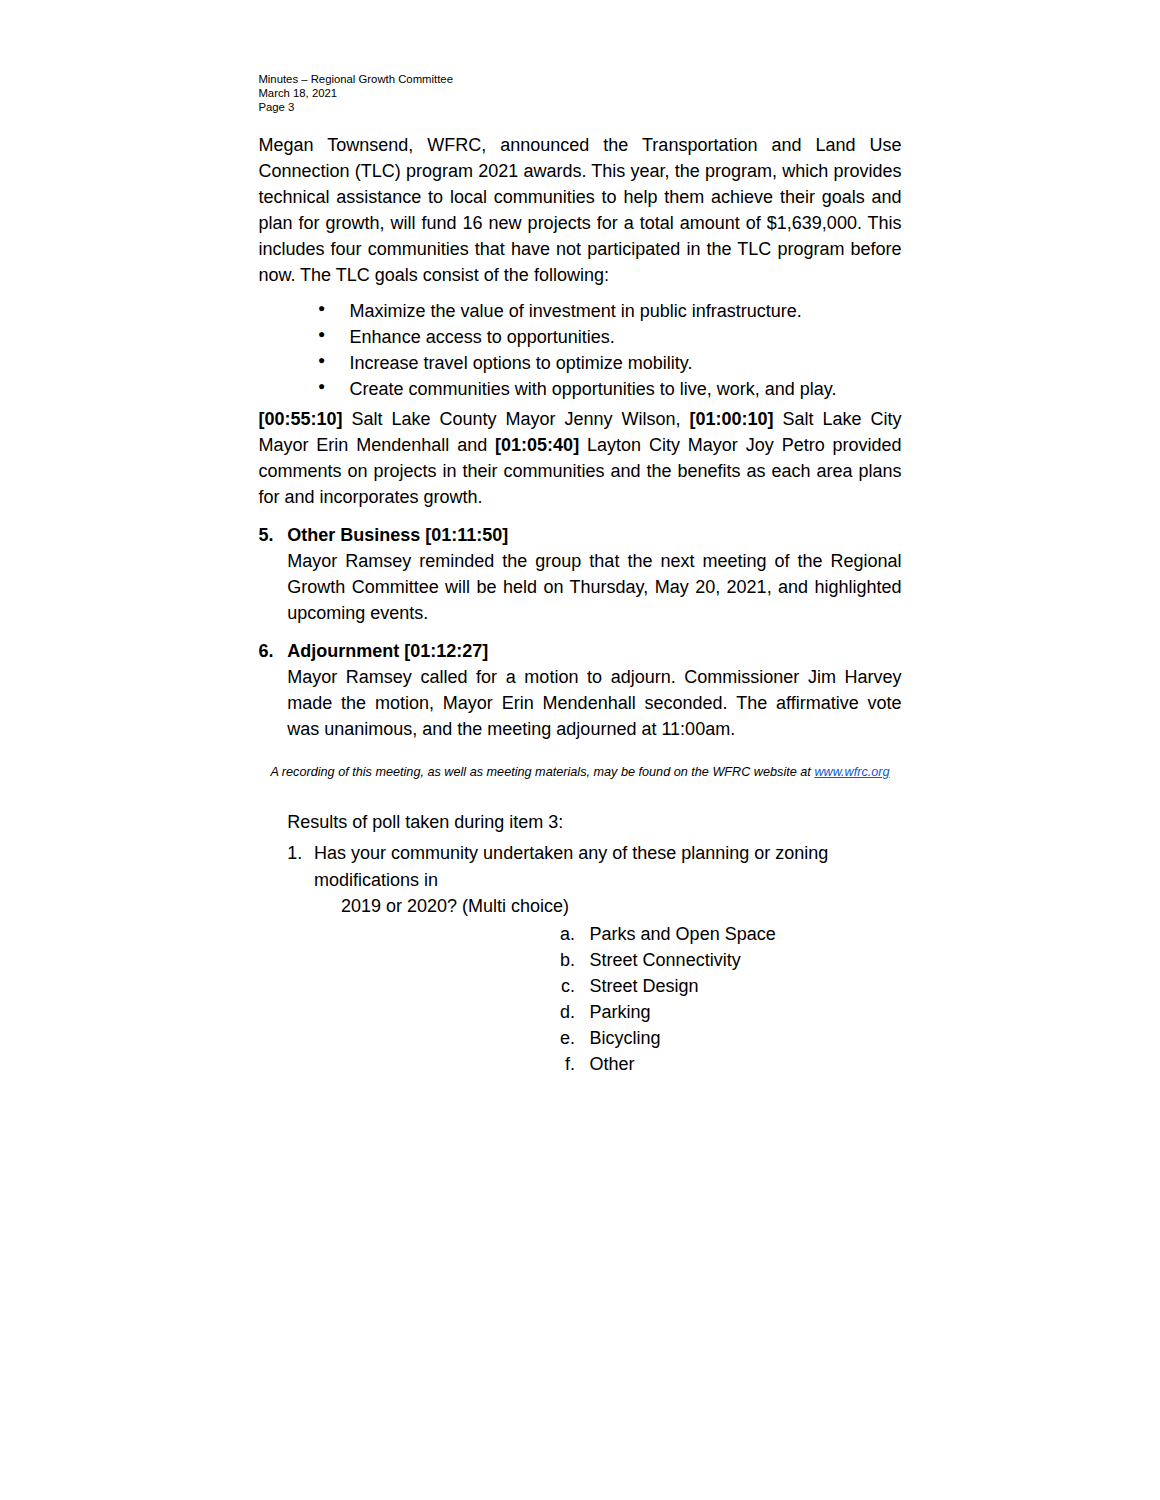Minutes – Regional Growth Committee
March 18, 2021
Page 3
Megan Townsend, WFRC, announced the Transportation and Land Use Connection (TLC) program 2021 awards. This year, the program, which provides technical assistance to local communities to help them achieve their goals and plan for growth, will fund 16 new projects for a total amount of $1,639,000. This includes four communities that have not participated in the TLC program before now. The TLC goals consist of the following:
Maximize the value of investment in public infrastructure.
Enhance access to opportunities.
Increase travel options to optimize mobility.
Create communities with opportunities to live, work, and play.
[00:55:10] Salt Lake County Mayor Jenny Wilson, [01:00:10] Salt Lake City Mayor Erin Mendenhall and [01:05:40] Layton City Mayor Joy Petro provided comments on projects in their communities and the benefits as each area plans for and incorporates growth.
5. Other Business [01:11:50]
Mayor Ramsey reminded the group that the next meeting of the Regional Growth Committee will be held on Thursday, May 20, 2021, and highlighted upcoming events.
6. Adjournment [01:12:27]
Mayor Ramsey called for a motion to adjourn. Commissioner Jim Harvey made the motion, Mayor Erin Mendenhall seconded. The affirmative vote was unanimous, and the meeting adjourned at 11:00am.
A recording of this meeting, as well as meeting materials, may be found on the WFRC website at www.wfrc.org
Results of poll taken during item 3:
1. Has your community undertaken any of these planning or zoning modifications in 2019 or 2020? (Multi choice)
Parks and Open Space
Street Connectivity
Street Design
Parking
Bicycling
Other